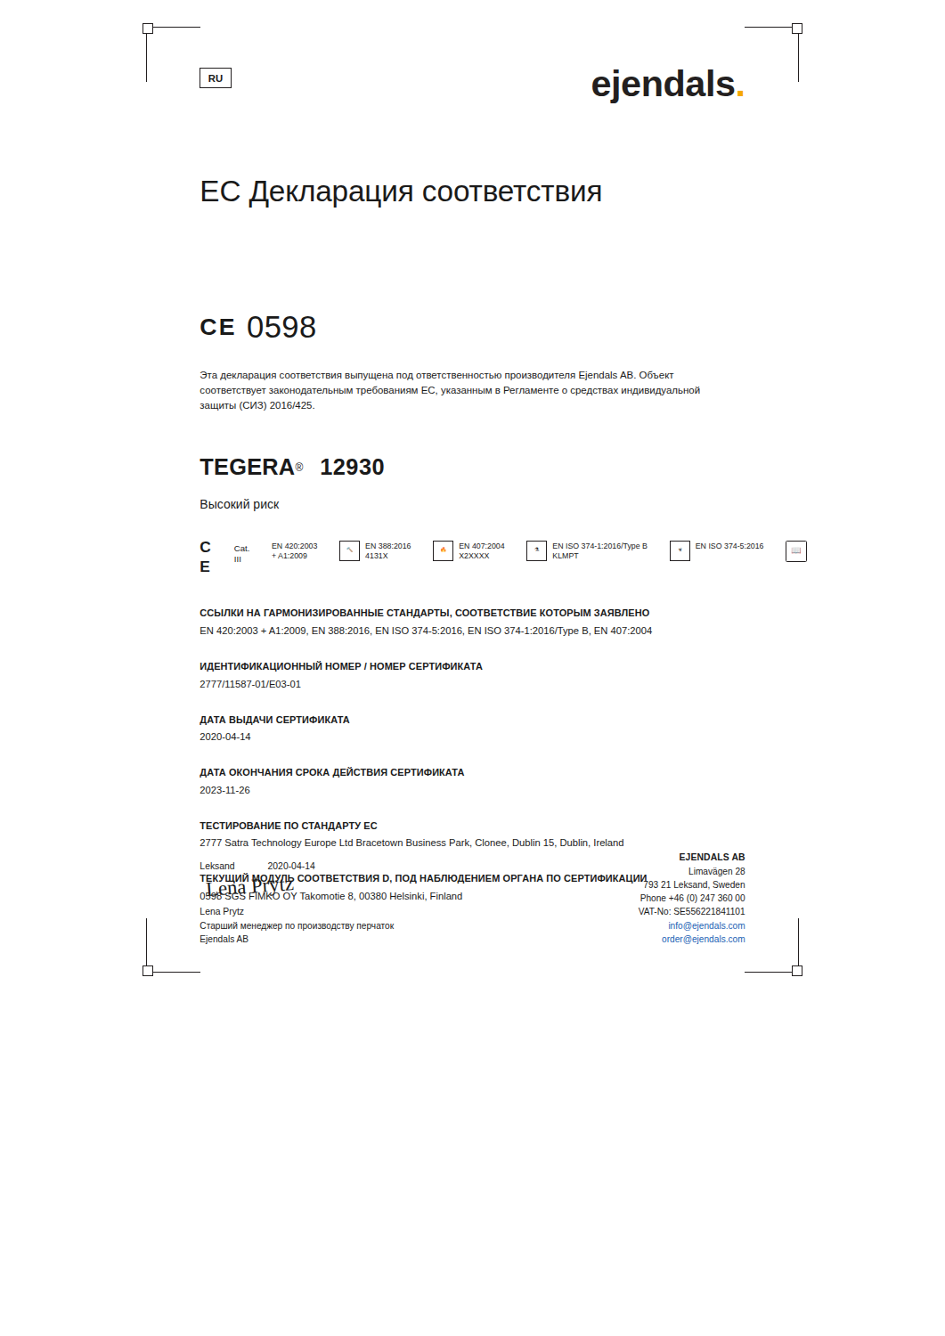RU
ejendals.
ЕС Декларация соответствия
C E 0598
Эта декларация соответствия выпущена под ответственностью производителя Ejendals AB. Объект соответствует законодательным требованиям ЕС, указанным в Регламенте о средствах индивидуальной защиты (СИЗ) 2016/425.
TEGERA®12930
Высокий риск
C E Cat. III EN 420:2003+ A1:2009 EN 388:20164131X EN 407:2004 X2XXXX EN ISO 374-1:2016/Type B KLMPT EN ISO 374-5:2016
Ссылки на гармонизированные стандарты, соответствие которым заявлено
EN 420:2003 + A1:2009, EN 388:2016, EN ISO 374-5:2016, EN ISO 374-1:2016/Type B, EN 407:2004
Идентификационный номер / номер сертификата
2777/11587-01/E03-01
Дата выдачи сертификата
2020-04-14
Дата окончания срока действия сертификата
2023-11-26
Тестирование по стандарту ЕС
2777 Satra Technology Europe Ltd Bracetown Business Park, Clonee, Dublin 15, Dublin, Ireland
Текущий модуль соответствия D, под наблюдением органа по сертификации
0598 SGS FIMKO OY Takomotie 8, 00380 Helsinki, Finland
Leksand 2020-04-14
Lena Prytz
Lena Prytz
Старший менеджер по производству перчаток
Ejendals AB
EJENDALS AB
Limavägen 28
793 21 Leksand, Sweden
Phone +46 (0) 247 360 00
VAT-No: SE556221841101
info@ejendals.com
order@ejendals.com